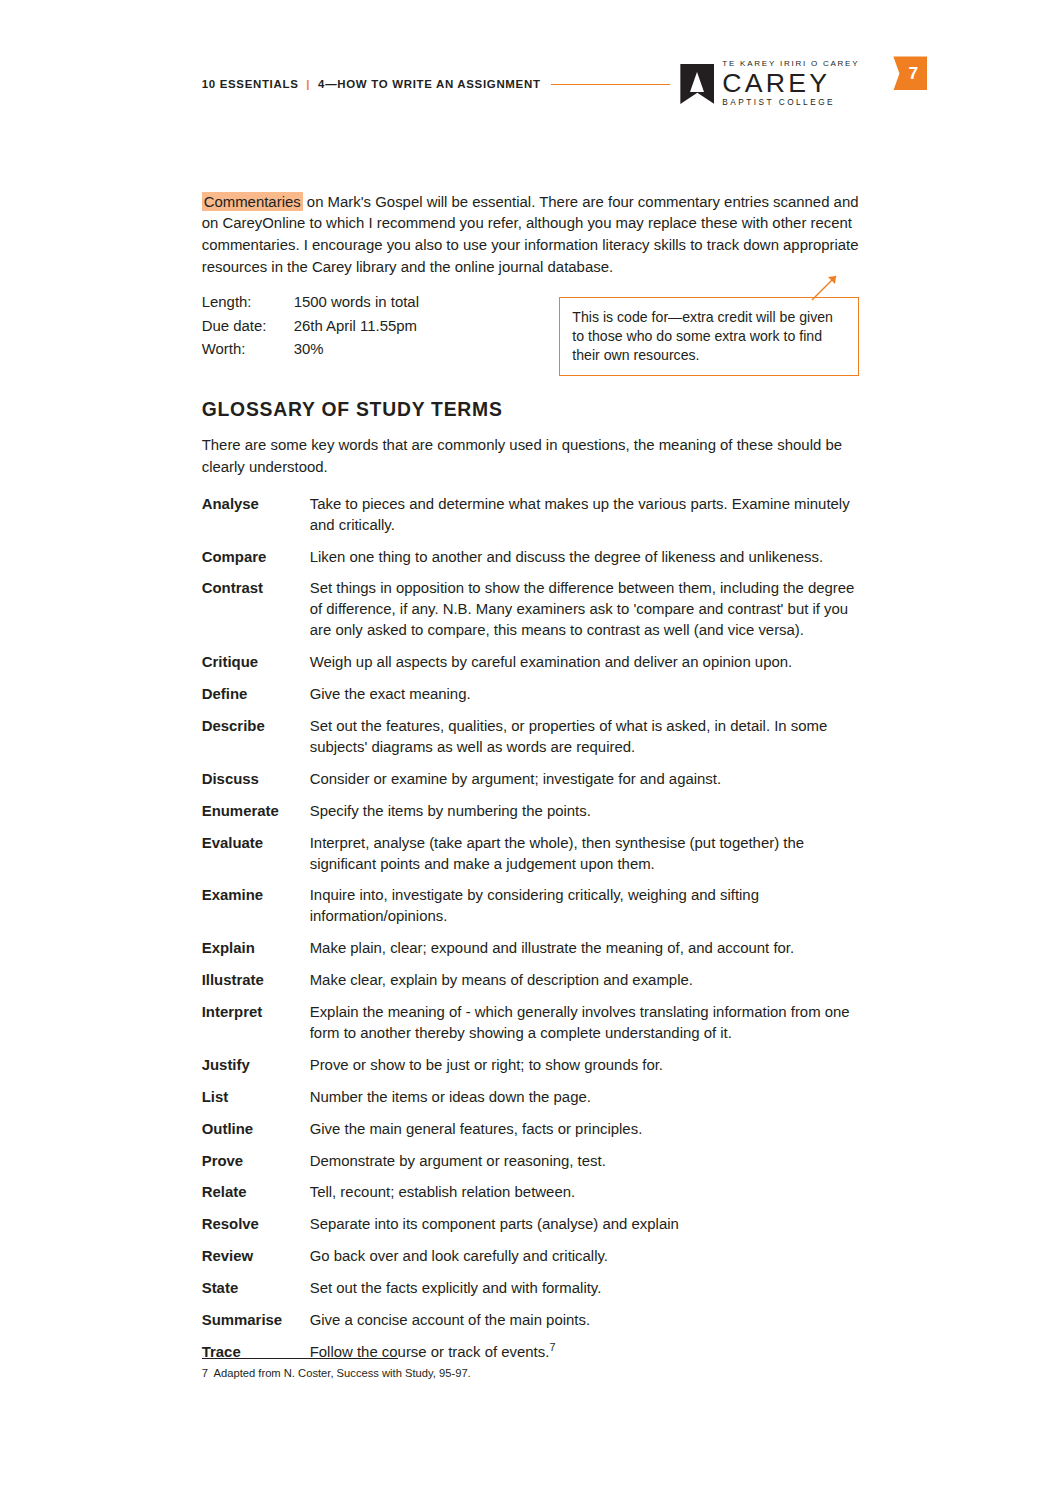10 Essentials | 4—How to write an assignment
TE KAREY IRIRI O CAREY CAREY BAPTIST COLLEGE
7
Commentaries on Mark's Gospel will be essential. There are four commentary entries scanned and on CareyOnline to which I recommend you refer, although you may replace these with other recent commentaries. I encourage you also to use your information literacy skills to track down appropriate resources in the Carey library and the online journal database.
| Length: | 1500 words in total |
| Due date: | 26th April 11.55pm |
| Worth: | 30% |
This is code for—extra credit will be given to those who do some extra work to find their own resources.
GLOSSARY OF STUDY TERMS
There are some key words that are commonly used in questions, the meaning of these should be clearly understood.
| Analyse | Take to pieces and determine what makes up the various parts. Examine minutely and critically. |
| Compare | Liken one thing to another and discuss the degree of likeness and unlikeness. |
| Contrast | Set things in opposition to show the difference between them, including the degree of difference, if any. N.B. Many examiners ask to 'compare and contrast' but if you are only asked to compare, this means to contrast as well (and vice versa). |
| Critique | Weigh up all aspects by careful examination and deliver an opinion upon. |
| Define | Give the exact meaning. |
| Describe | Set out the features, qualities, or properties of what is asked, in detail. In some subjects' diagrams as well as words are required. |
| Discuss | Consider or examine by argument; investigate for and against. |
| Enumerate | Specify the items by numbering the points. |
| Evaluate | Interpret, analyse (take apart the whole), then synthesise (put together) the significant points and make a judgement upon them. |
| Examine | Inquire into, investigate by considering critically, weighing and sifting information/opinions. |
| Explain | Make plain, clear; expound and illustrate the meaning of, and account for. |
| Illustrate | Make clear, explain by means of description and example. |
| Interpret | Explain the meaning of - which generally involves translating information from one form to another thereby showing a complete understanding of it. |
| Justify | Prove or show to be just or right; to show grounds for. |
| List | Number the items or ideas down the page. |
| Outline | Give the main general features, facts or principles. |
| Prove | Demonstrate by argument or reasoning, test. |
| Relate | Tell, recount; establish relation between. |
| Resolve | Separate into its component parts (analyse) and explain |
| Review | Go back over and look carefully and critically. |
| State | Set out the facts explicitly and with formality. |
| Summarise | Give a concise account of the main points. |
| Trace | Follow the course or track of events. 7 |
7 Adapted from N. Coster, Success with Study, 95-97.